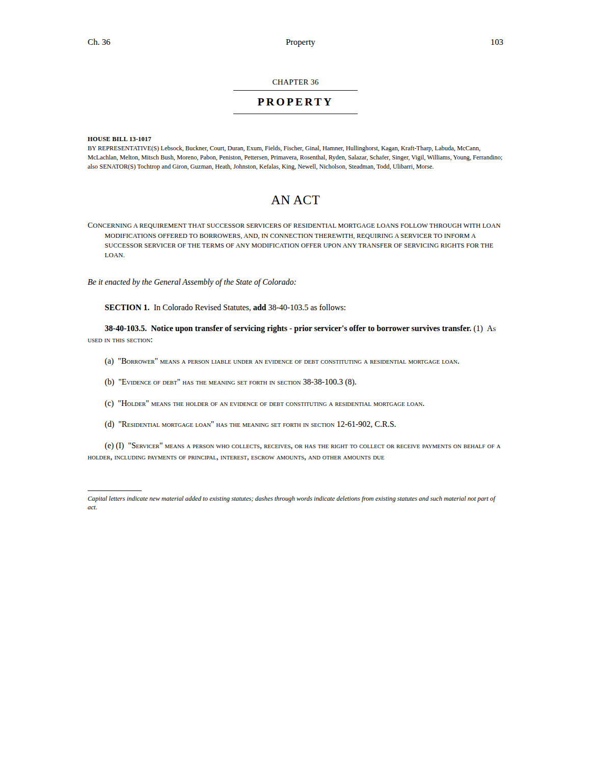Ch. 36 Property 103
CHAPTER 36
PROPERTY
HOUSE BILL 13-1017
BY REPRESENTATIVE(S) Lebsock, Buckner, Court, Duran, Exum, Fields, Fischer, Ginal, Hamner, Hullinghorst, Kagan, Kraft-Tharp, Labuda, McCann, McLachlan, Melton, Mitsch Bush, Moreno, Pabon, Peniston, Pettersen, Primavera, Rosenthal, Ryden, Salazar, Schafer, Singer, Vigil, Williams, Young, Ferrandino;
also SENATOR(S) Tochtrop and Giron, Guzman, Heath, Johnston, Kefalas, King, Newell, Nicholson, Steadman, Todd, Ulibarri, Morse.
AN ACT
CONCERNING A REQUIREMENT THAT SUCCESSOR SERVICERS OF RESIDENTIAL MORTGAGE LOANS FOLLOW THROUGH WITH LOAN MODIFICATIONS OFFERED TO BORROWERS, AND, IN CONNECTION THEREWITH, REQUIRING A SERVICER TO INFORM A SUCCESSOR SERVICER OF THE TERMS OF ANY MODIFICATION OFFER UPON ANY TRANSFER OF SERVICING RIGHTS FOR THE LOAN.
Be it enacted by the General Assembly of the State of Colorado:
SECTION 1. In Colorado Revised Statutes, add 38-40-103.5 as follows:
38-40-103.5. Notice upon transfer of servicing rights - prior servicer's offer to borrower survives transfer. (1) As used in this section:
(a) "Borrower" means a person liable under an evidence of debt constituting a residential mortgage loan.
(b) "Evidence of debt" has the meaning set forth in section 38-38-100.3 (8).
(c) "Holder" means the holder of an evidence of debt constituting a residential mortgage loan.
(d) "Residential mortgage loan" has the meaning set forth in section 12-61-902, C.R.S.
(e) (I) "Servicer" means a person who collects, receives, or has the right to collect or receive payments on behalf of a holder, including payments of principal, interest, escrow amounts, and other amounts due
Capital letters indicate new material added to existing statutes; dashes through words indicate deletions from existing statutes and such material not part of act.